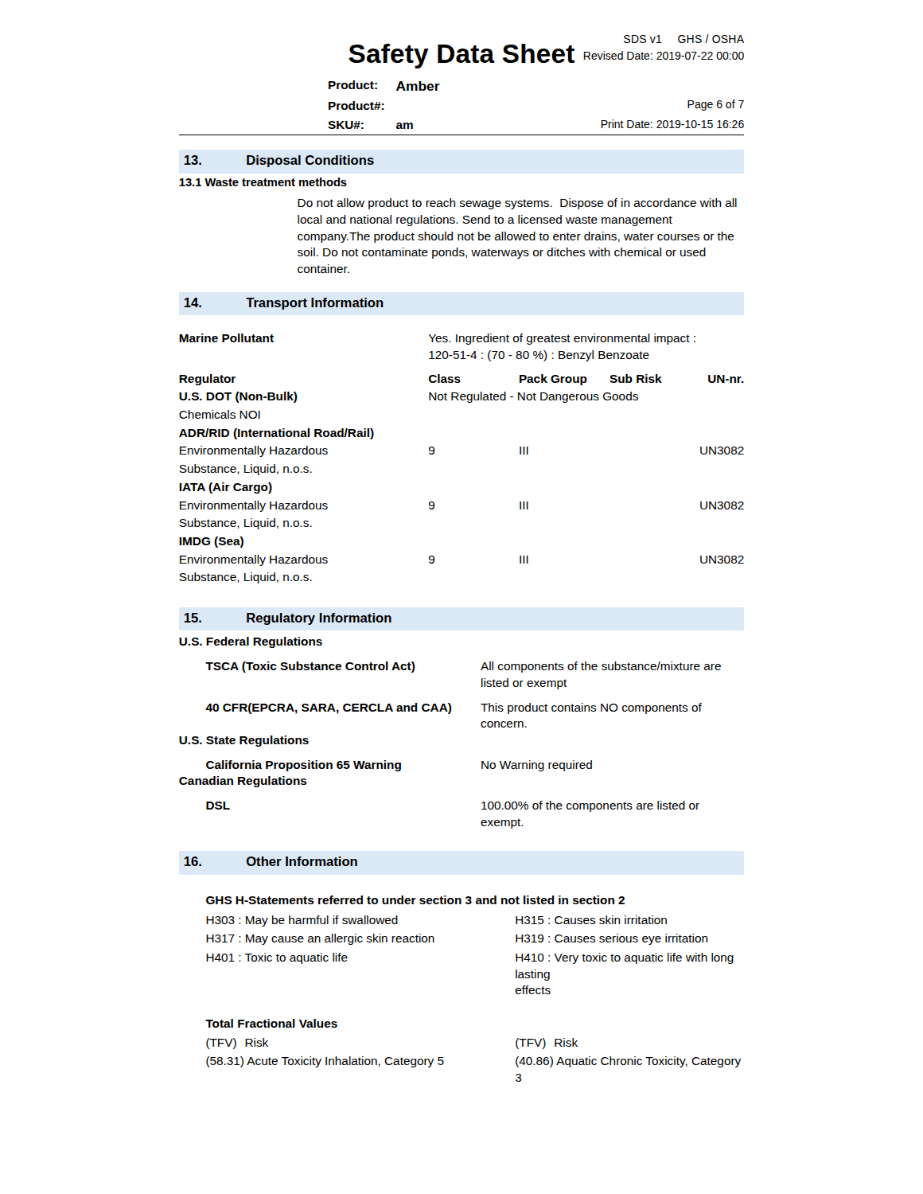SDS v1 GHS / OSHA
Revised Date: 2019-07-22 00:00
Safety Data Sheet
| Product: | Amber |
| Product#: | |
| SKU#: | am |
Page 6 of 7
Print Date: 2019-10-15 16:26
13. Disposal Conditions
13.1 Waste treatment methods
Do not allow product to reach sewage systems. Dispose of in accordance with all local and national regulations. Send to a licensed waste management company.The product should not be allowed to enter drains, water courses or the soil. Do not contaminate ponds, waterways or ditches with chemical or used container.
14. Transport Information
| Marine Pollutant | Yes. Ingredient of greatest environmental impact : 120-51-4 : (70 - 80 %) : Benzyl Benzoate |
| Regulator | Class | Pack Group | Sub Risk | UN-nr. |
| U.S. DOT (Non-Bulk) | Not Regulated - Not Dangerous Goods |
| Chemicals NOI | | | | |
| ADR/RID (International Road/Rail) | | | | |
| Environmentally Hazardous | 9 | III | | UN3082 |
| Substance, Liquid, n.o.s. | | | | |
| IATA (Air Cargo) | | | | |
| Environmentally Hazardous | 9 | III | | UN3082 |
| Substance, Liquid, n.o.s. | | | | |
| IMDG (Sea) | | | | |
| Environmentally Hazardous | 9 | III | | UN3082 |
| Substance, Liquid, n.o.s. | | | | |
15. Regulatory Information
U.S. Federal Regulations
TSCA (Toxic Substance Control Act)
All components of the substance/mixture are listed or exempt
40 CFR(EPCRA, SARA, CERCLA and CAA)
This product contains NO components of concern.
U.S. State Regulations
California Proposition 65 Warning
No Warning required
Canadian Regulations
DSL
100.00% of the components are listed or exempt.
16. Other Information
GHS H-Statements referred to under section 3 and not listed in section 2
H303 : May be harmful if swallowed
H317 : May cause an allergic skin reaction
H401 : Toxic to aquatic life
H315 : Causes skin irritation
H319 : Causes serious eye irritation
H410 : Very toxic to aquatic life with long lasting
effects
Total Fractional Values
(TFV) Risk
(TFV) Risk
(58.31) Acute Toxicity Inhalation, Category 5
(40.86) Aquatic Chronic Toxicity, Category 3